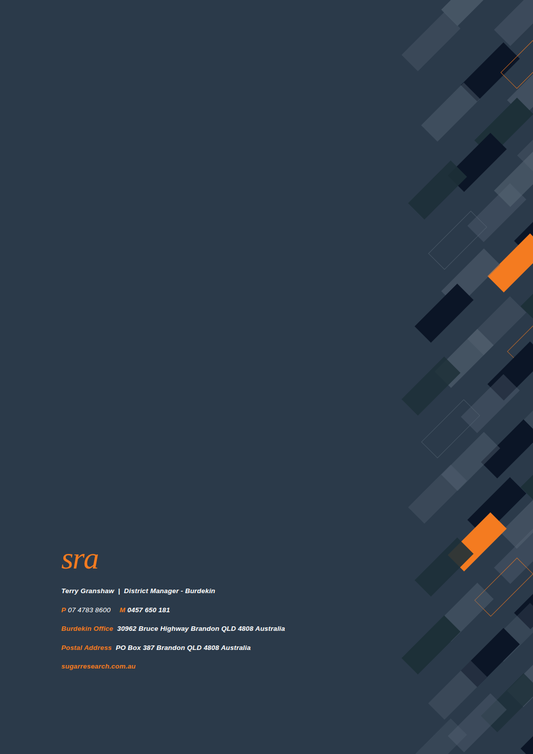sra
Terry Granshaw | District Manager - Burdekin
P 07 4783 8600 M 0457 650 181
Burdekin Office 30962 Bruce Highway Brandon QLD 4808 Australia
Postal Address PO Box 387 Brandon QLD 4808 Australia
sugarresearch.com.au